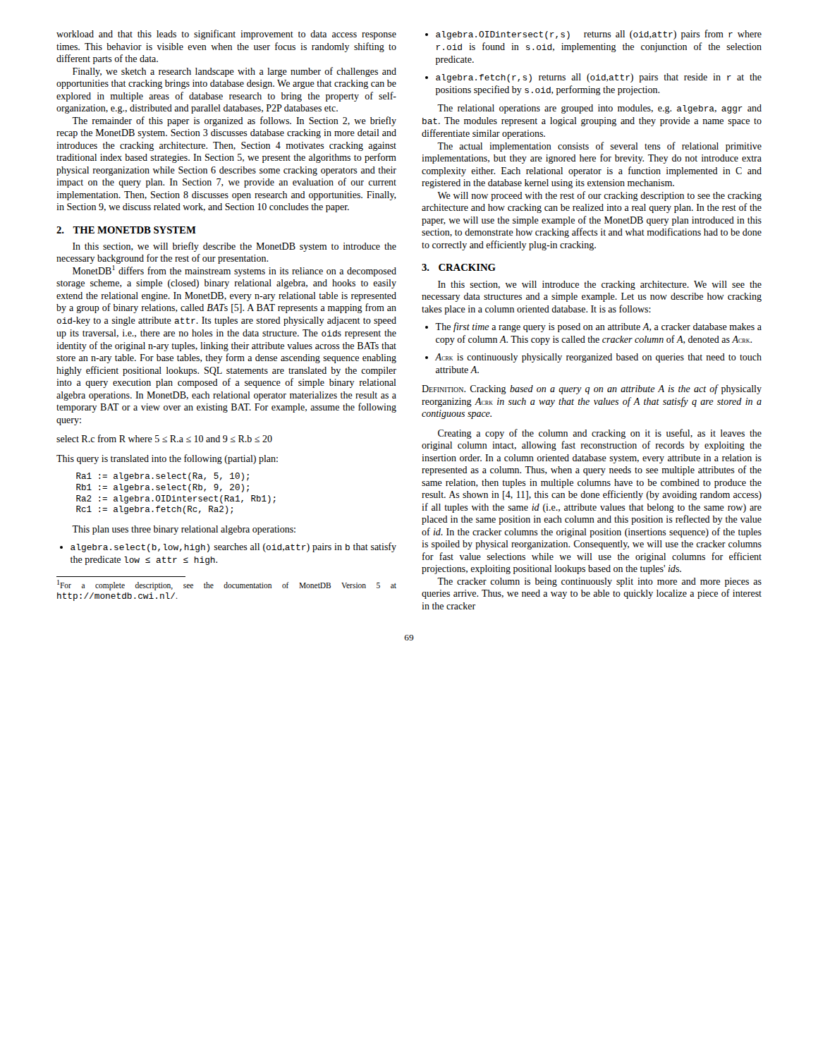workload and that this leads to significant improvement to data access response times. This behavior is visible even when the user focus is randomly shifting to different parts of the data.
Finally, we sketch a research landscape with a large number of challenges and opportunities that cracking brings into database design. We argue that cracking can be explored in multiple areas of database research to bring the property of self-organization, e.g., distributed and parallel databases, P2P databases etc.
The remainder of this paper is organized as follows. In Section 2, we briefly recap the MonetDB system. Section 3 discusses database cracking in more detail and introduces the cracking architecture. Then, Section 4 motivates cracking against traditional index based strategies. In Section 5, we present the algorithms to perform physical reorganization while Section 6 describes some cracking operators and their impact on the query plan. In Section 7, we provide an evaluation of our current implementation. Then, Section 8 discusses open research and opportunities. Finally, in Section 9, we discuss related work, and Section 10 concludes the paper.
2. THE MONETDB SYSTEM
In this section, we will briefly describe the MonetDB system to introduce the necessary background for the rest of our presentation.
MonetDB1 differs from the mainstream systems in its reliance on a decomposed storage scheme, a simple (closed) binary relational algebra, and hooks to easily extend the relational engine. In MonetDB, every n-ary relational table is represented by a group of binary relations, called BATs [5]. A BAT represents a mapping from an oid-key to a single attribute attr. Its tuples are stored physically adjacent to speed up its traversal, i.e., there are no holes in the data structure. The oids represent the identity of the original n-ary tuples, linking their attribute values across the BATs that store an n-ary table. For base tables, they form a dense ascending sequence enabling highly efficient positional lookups. SQL statements are translated by the compiler into a query execution plan composed of a sequence of simple binary relational algebra operations. In MonetDB, each relational operator materializes the result as a temporary BAT or a view over an existing BAT. For example, assume the following query:
select R.c from R where 5 ≤ R.a ≤ 10 and 9 ≤ R.b ≤ 20
This query is translated into the following (partial) plan:
Ra1 := algebra.select(Ra, 5, 10);
Rb1 := algebra.select(Rb, 9, 20);
Ra2 := algebra.OIDintersect(Ra1, Rb1);
Rc1 := algebra.fetch(Rc, Ra2);
This plan uses three binary relational algebra operations:
algebra.select(b,low,high) searches all (oid,attr) pairs in b that satisfy the predicate low ≤ attr ≤ high.
1For a complete description, see the documentation of MonetDB Version 5 at http://monetdb.cwi.nl/.
algebra.OIDintersect(r,s) returns all (oid,attr) pairs from r where r.oid is found in s.oid, implementing the conjunction of the selection predicate.
algebra.fetch(r,s) returns all (oid,attr) pairs that reside in r at the positions specified by s.oid, performing the projection.
The relational operations are grouped into modules, e.g. algebra, aggr and bat. The modules represent a logical grouping and they provide a name space to differentiate similar operations.
The actual implementation consists of several tens of relational primitive implementations, but they are ignored here for brevity. They do not introduce extra complexity either. Each relational operator is a function implemented in C and registered in the database kernel using its extension mechanism.
We will now proceed with the rest of our cracking description to see the cracking architecture and how cracking can be realized into a real query plan. In the rest of the paper, we will use the simple example of the MonetDB query plan introduced in this section, to demonstrate how cracking affects it and what modifications had to be done to correctly and efficiently plug-in cracking.
3. CRACKING
In this section, we will introduce the cracking architecture. We will see the necessary data structures and a simple example. Let us now describe how cracking takes place in a column oriented database. It is as follows:
The first time a range query is posed on an attribute A, a cracker database makes a copy of column A. This copy is called the cracker column of A, denoted as Acrk.
Acrk is continuously physically reorganized based on queries that need to touch attribute A.
Definition. Cracking based on a query q on an attribute A is the act of physically reorganizing Acrk in such a way that the values of A that satisfy q are stored in a contiguous space.
Creating a copy of the column and cracking on it is useful, as it leaves the original column intact, allowing fast reconstruction of records by exploiting the insertion order. In a column oriented database system, every attribute in a relation is represented as a column. Thus, when a query needs to see multiple attributes of the same relation, then tuples in multiple columns have to be combined to produce the result. As shown in [4, 11], this can be done efficiently (by avoiding random access) if all tuples with the same id (i.e., attribute values that belong to the same row) are placed in the same position in each column and this position is reflected by the value of id. In the cracker columns the original position (insertions sequence) of the tuples is spoiled by physical reorganization. Consequently, we will use the cracker columns for fast value selections while we will use the original columns for efficient projections, exploiting positional lookups based on the tuples' ids.
The cracker column is being continuously split into more and more pieces as queries arrive. Thus, we need a way to be able to quickly localize a piece of interest in the cracker
69